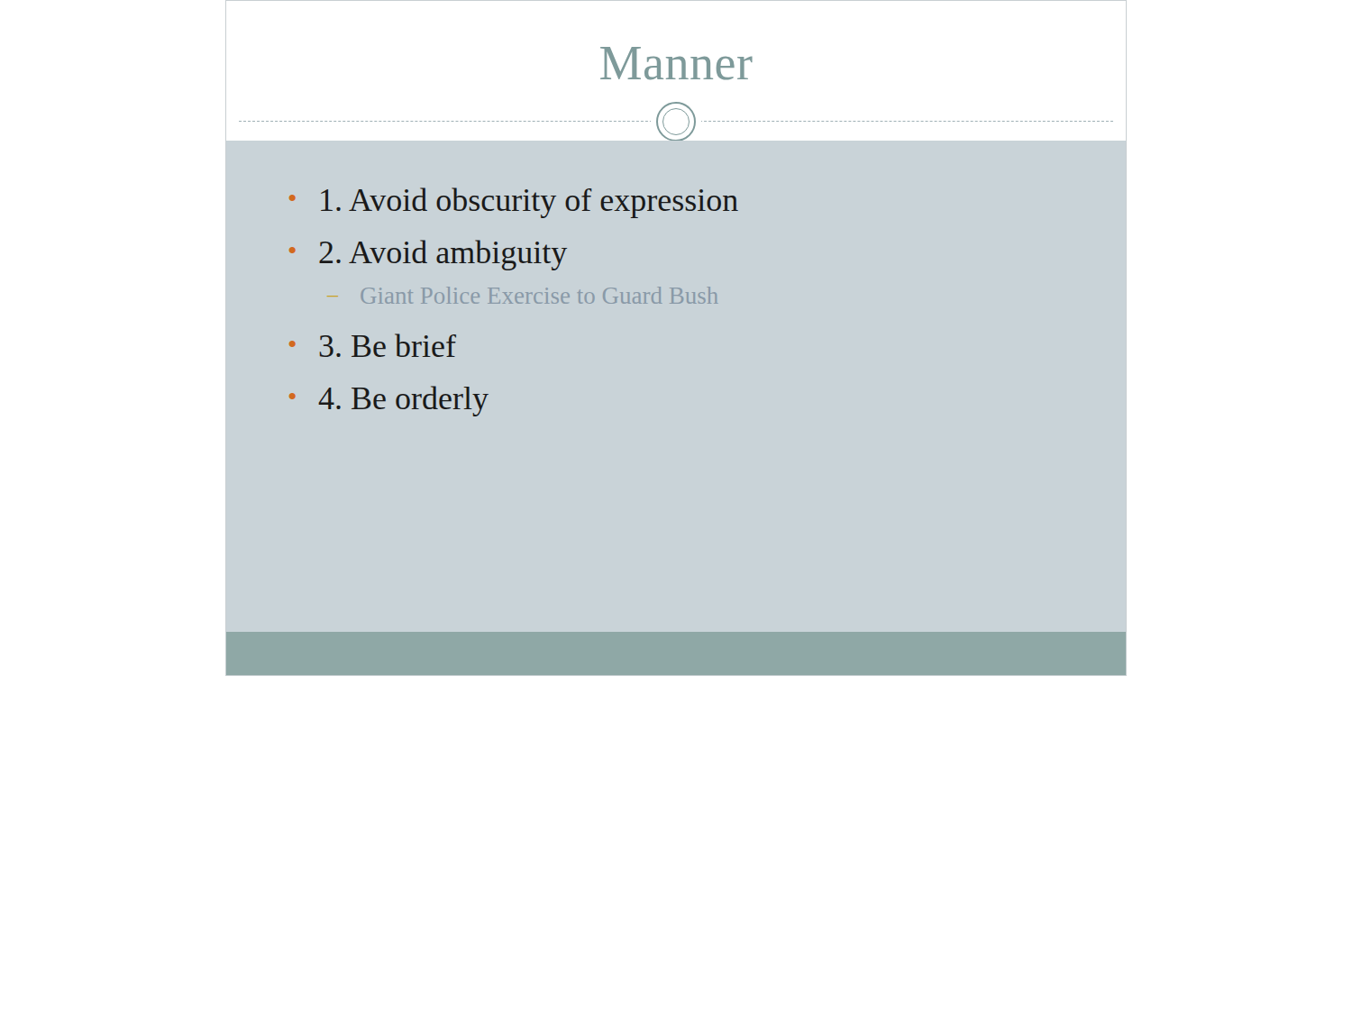Manner
1. Avoid obscurity of expression
2. Avoid ambiguity
Giant Police Exercise to Guard Bush
3. Be brief
4. Be orderly